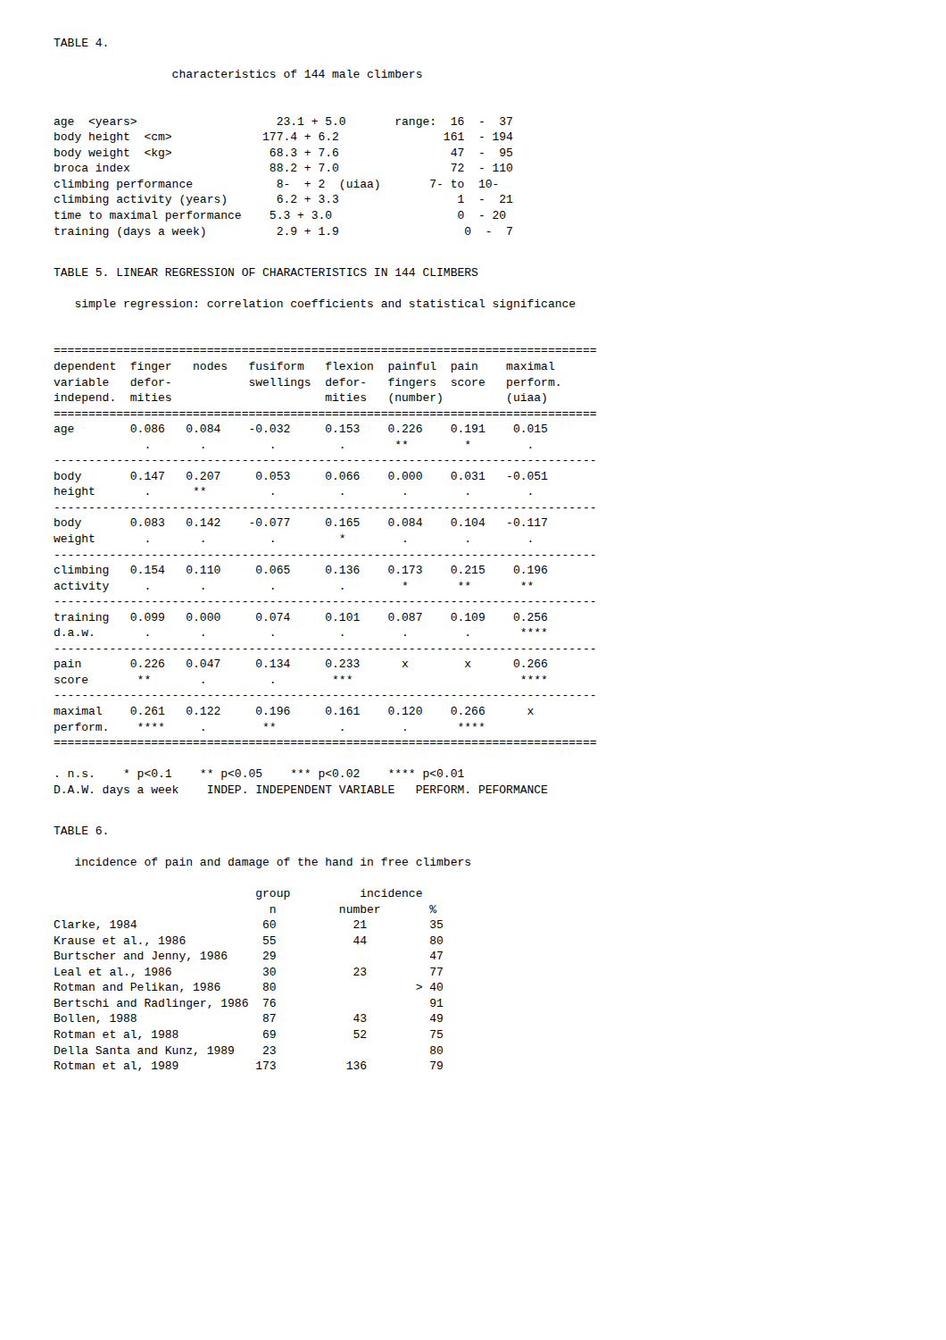TABLE 4.
                 characteristics of 144 male climbers


age  <years>                    23.1 + 5.0       range:  16  -  37
body height  <cm>             177.4 + 6.2               161  - 194
body weight  <kg>              68.3 + 7.6                47  -  95
broca index                    88.2 + 7.0                72  - 110
climbing performance            8-  + 2  (uiaa)       7- to  10-
climbing activity (years)       6.2 + 3.3                 1  -  21
time to maximal performance    5.3 + 3.0                  0  - 20
training (days a week)          2.9 + 1.9                  0  -  7
TABLE 5. LINEAR REGRESSION OF CHARACTERISTICS IN 144 CLIMBERS
   simple regression: correlation coefficients and statistical significance


==============================================================================
dependent  finger   nodes   fusiform   flexion  painful  pain    maximal
variable   defor-           swellings  defor-   fingers  score   perform.
independ.  mities                      mities   (number)         (uiaa)
==============================================================================
age        0.086   0.084    -0.032     0.153    0.226    0.191    0.015
             .       .         .         .       **        *        .
------------------------------------------------------------------------------
body       0.147   0.207     0.053     0.066    0.000    0.031   -0.051
height       .      **         .         .        .        .        .
------------------------------------------------------------------------------
body       0.083   0.142    -0.077     0.165    0.084    0.104   -0.117
weight       .       .         .         *        .        .        .
------------------------------------------------------------------------------
climbing   0.154   0.110     0.065     0.136    0.173    0.215    0.196
activity     .       .         .         .        *       **       **
------------------------------------------------------------------------------
training   0.099   0.000     0.074     0.101    0.087    0.109    0.256
d.a.w.       .       .         .         .        .        .       ****
------------------------------------------------------------------------------
pain       0.226   0.047     0.134     0.233      x        x      0.266
score       **       .         .        ***                        ****
------------------------------------------------------------------------------
maximal    0.261   0.122     0.196     0.161    0.120    0.266      x
perform.    ****     .        **         .        .       ****
==============================================================================

. n.s.    * p<0.1    ** p<0.05    *** p<0.02    **** p<0.01
D.A.W. days a week    INDEP. INDEPENDENT VARIABLE   PERFORM. PEFORMANCE
TABLE 6.
   incidence of pain and damage of the hand in free climbers

                             group          incidence
                               n         number       %
Clarke, 1984                  60           21         35
Krause et al., 1986           55           44         80
Burtscher and Jenny, 1986     29                      47
Leal et al., 1986             30           23         77
Rotman and Pelikan, 1986      80                    > 40
Bertschi and Radlinger, 1986  76                      91
Bollen, 1988                  87           43         49
Rotman et al, 1988            69           52         75
Della Santa and Kunz, 1989    23                      80
Rotman et al, 1989           173          136         79